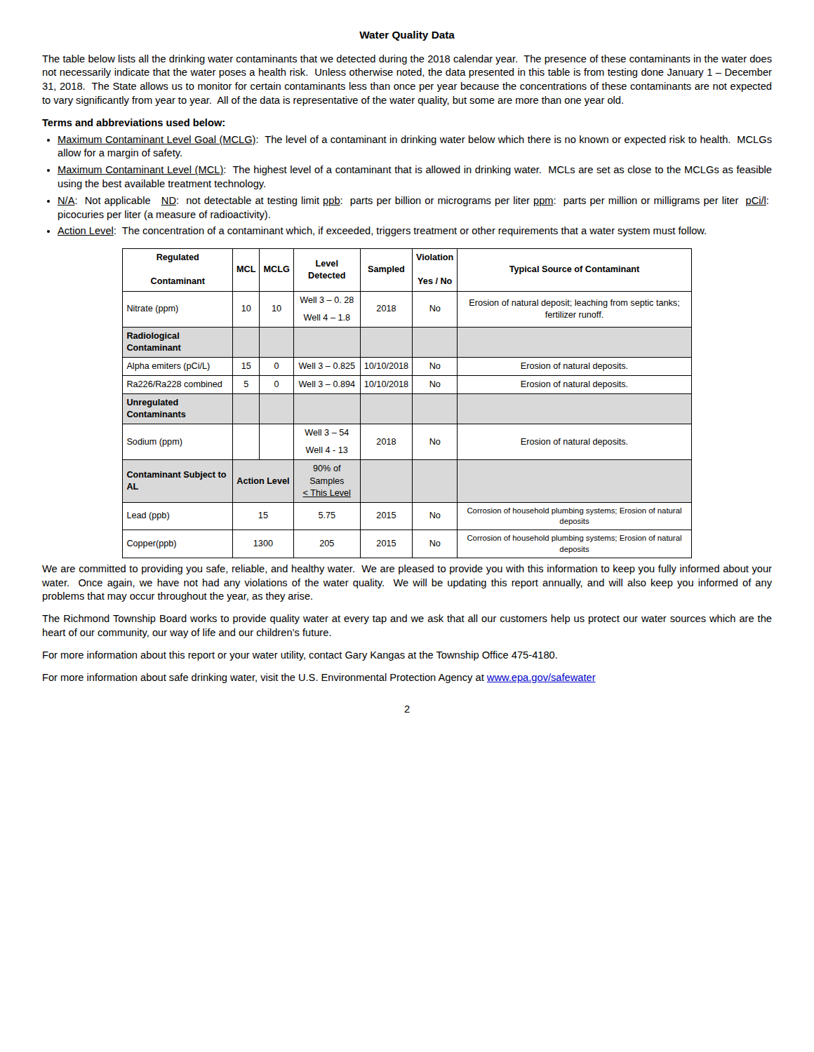Water Quality Data
The table below lists all the drinking water contaminants that we detected during the 2018 calendar year. The presence of these contaminants in the water does not necessarily indicate that the water poses a health risk. Unless otherwise noted, the data presented in this table is from testing done January 1 – December 31, 2018. The State allows us to monitor for certain contaminants less than once per year because the concentrations of these contaminants are not expected to vary significantly from year to year. All of the data is representative of the water quality, but some are more than one year old.
Terms and abbreviations used below:
Maximum Contaminant Level Goal (MCLG): The level of a contaminant in drinking water below which there is no known or expected risk to health. MCLGs allow for a margin of safety.
Maximum Contaminant Level (MCL): The highest level of a contaminant that is allowed in drinking water. MCLs are set as close to the MCLGs as feasible using the best available treatment technology.
N/A: Not applicable ND: not detectable at testing limit ppb: parts per billion or micrograms per liter ppm: parts per million or milligrams per liter pCi/l: picocuries per liter (a measure of radioactivity).
Action Level: The concentration of a contaminant which, if exceeded, triggers treatment or other requirements that a water system must follow.
| Regulated Contaminant | MCL | MCLG | Level Detected | Sampled | Violation Yes / No | Typical Source of Contaminant |
| --- | --- | --- | --- | --- | --- | --- |
| Nitrate (ppm) | 10 | 10 | Well 3 – 0. 28 | 2018 | No | Erosion of natural deposit; leaching from septic tanks; fertilizer runoff. |
| Well 4 – 1.8 |
| Radiological Contaminant | | | | | | |
| Alpha emiters (pCi/L) | 15 | 0 | Well 3 – 0.825 | 10/10/2018 | No | Erosion of natural deposits. |
| Ra226/Ra228 combined | 5 | 0 | Well 3 – 0.894 | 10/10/2018 | No | Erosion of natural deposits. |
| Unregulated Contaminants | | | | | | |
| Sodium (ppm) | | | Well 3 – 54 | 2018 | No | Erosion of natural deposits. |
| Well 4 - 13 |
| Contaminant Subject to AL | Action Level | 90% of Samples < This Level | | | |
| Lead (ppb) | 15 | 5.75 | 2015 | No | Corrosion of household plumbing systems; Erosion of natural deposits |
| Copper(ppb) | 1300 | 205 | 2015 | No | Corrosion of household plumbing systems; Erosion of natural deposits |
We are committed to providing you safe, reliable, and healthy water. We are pleased to provide you with this information to keep you fully informed about your water. Once again, we have not had any violations of the water quality. We will be updating this report annually, and will also keep you informed of any problems that may occur throughout the year, as they arise.
The Richmond Township Board works to provide quality water at every tap and we ask that all our customers help us protect our water sources which are the heart of our community, our way of life and our children’s future.
For more information about this report or your water utility, contact Gary Kangas at the Township Office 475-4180.
For more information about safe drinking water, visit the U.S. Environmental Protection Agency at www.epa.gov/safewater
2